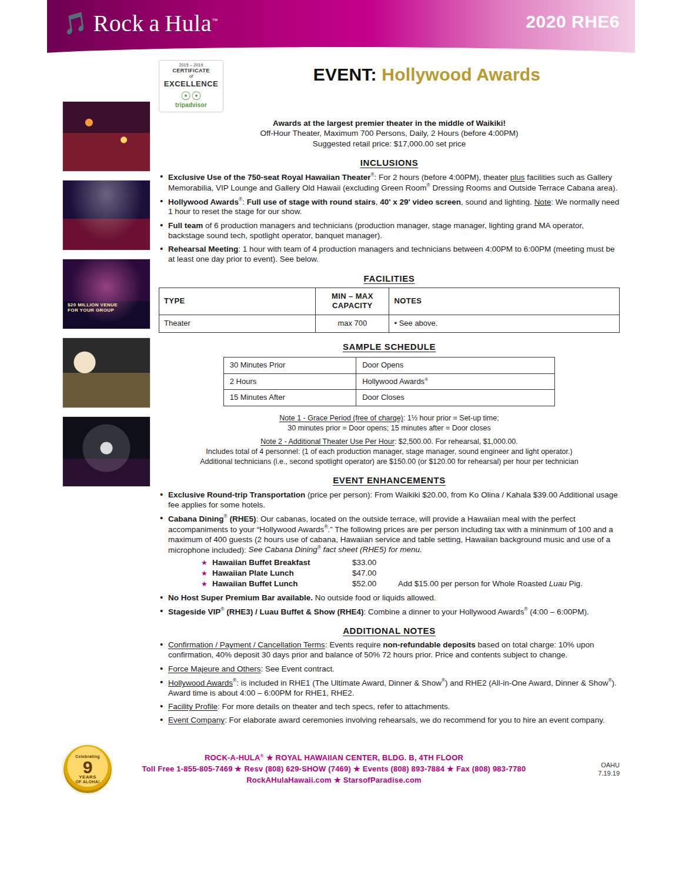🎵Rock a Hula™
2020 RHE6
2015 – 2019
CERTIFICATE
of
EXCELLENCE
☉☉
tripadvisor
EVENT: Hollywood Awards
Awards at the largest premier theater in the middle of Waikiki!
Off-Hour Theater, Maximum 700 Persons, Daily, 2 Hours (before 4:00PM)
Suggested retail price: $17,000.00 set price
INCLUSIONS
Exclusive Use of the 750-seat Royal Hawaiian Theater®: For 2 hours (before 4:00PM), theater plus facilities such as Gallery Memorabilia, VIP Lounge and Gallery Old Hawaii (excluding Green Room® Dressing Rooms and Outside Terrace Cabana area).
Hollywood Awards®: Full use of stage with round stairs, 40' x 29' video screen, sound and lighting. Note: We normally need 1 hour to reset the stage for our show.
Full team of 6 production managers and technicians (production manager, stage manager, lighting grand MA operator, backstage sound tech, spotlight operator, banquet manager).
Rehearsal Meeting: 1 hour with team of 4 production managers and technicians between 4:00PM to 6:00PM (meeting must be at least one day prior to event). See below.
FACILITIES
| TYPE | MIN – MAX CAPACITY | NOTES |
| --- | --- | --- |
| Theater | max 700 | • See above. |
SAMPLE SCHEDULE
| 30 Minutes Prior | Door Opens |
| 2 Hours | Hollywood Awards ® |
| 15 Minutes After | Door Closes |
Note 1 - Grace Period (free of charge): 1½ hour prior = Set-up time;
30 minutes prior = Door opens; 15 minutes after = Door closes
Note 2 - Additional Theater Use Per Hour: $2,500.00. For rehearsal, $1,000.00.
Includes total of 4 personnel: (1 of each production manager, stage manager, sound engineer and light operator.)
Additional technicians (i.e., second spotlight operator) are $150.00 (or $120.00 for rehearsal) per hour per technician
EVENT ENHANCEMENTS
Exclusive Round-trip Transportation (price per person): From Waikiki $20.00, from Ko Olina / Kahala $39.00 Additional usage fee applies for some hotels.
Cabana Dining® (RHE5): Our cabanas, located on the outside terrace, will provide a Hawaiian meal with the perfect accompaniments to your “Hollywood Awards®.” The following prices are per person including tax with a mininmum of 100 and a maximum of 400 guests (2 hours use of cabana, Hawaiian service and table setting, Hawaiian background music and use of a microphone included): See Cabana Dining® fact sheet (RHE5) for menu.
★Hawaiian Buffet Breakfast$33.00
★Hawaiian Plate Lunch$47.00
★Hawaiian Buffet Lunch$52.00 Add $15.00 per person for Whole Roasted Luau Pig.
No Host Super Premium Bar available. No outside food or liquids allowed.
Stageside VIP® (RHE3) / Luau Buffet & Show (RHE4): Combine a dinner to your Hollywood Awards® (4:00 – 6:00PM).
ADDITIONAL NOTES
Confirmation / Payment / Cancellation Terms: Events require non-refundable deposits based on total charge: 10% upon confirmation, 40% deposit 30 days prior and balance of 50% 72 hours prior. Price and contents subject to change.
Force Majeure and Others: See Event contract.
Hollywood Awards®: is included in RHE1 (The Ultimate Award, Dinner & Show®) and RHE2 (All-in-One Award, Dinner & Show®). Award time is about 4:00 – 6:00PM for RHE1, RHE2.
Facility Profile: For more details on theater and tech specs, refer to attachments.
Event Company: For elaborate award ceremonies involving rehearsals, we do recommend for you to hire an event company.
Celebrating
9
YEARS
OF ALOHA!
ROCK-A-HULA® ★ ROYAL HAWAIIAN CENTER, BLDG. B, 4TH FLOOR
Toll Free 1-855-805-7469 ★ Resv (808) 629-SHOW (7469) ★ Events (808) 893-7884 ★ Fax (808) 983-7780
RockAHulaHawaii.com ★ StarsofParadise.com
OAHU
7.19.19